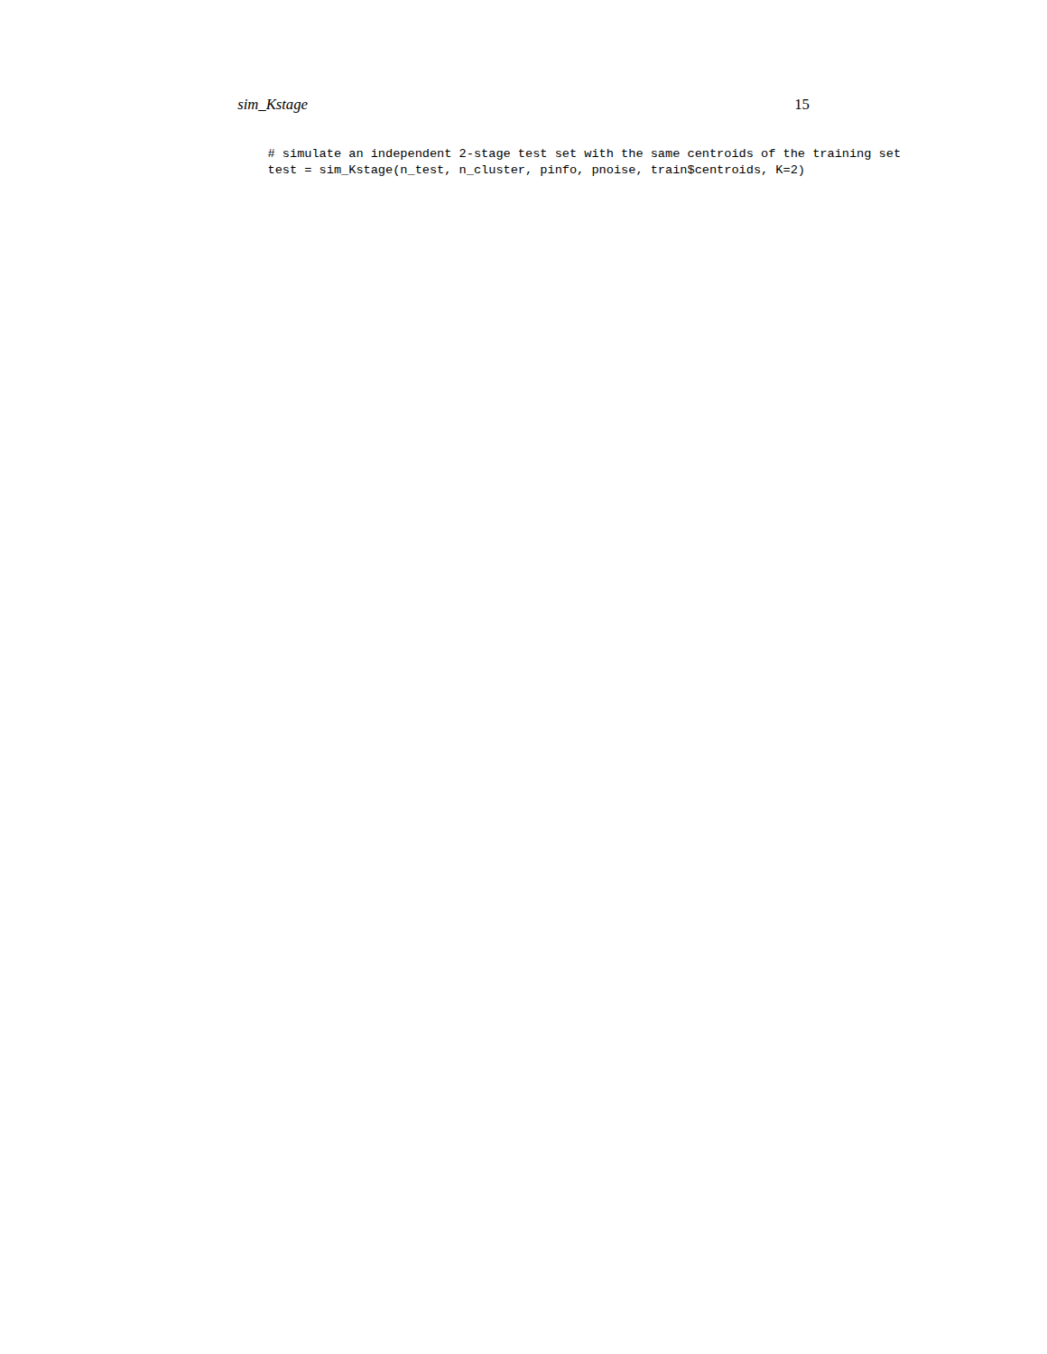sim_Kstage 15
# simulate an independent 2-stage test set with the same centroids of the training set
test = sim_Kstage(n_test, n_cluster, pinfo, pnoise, train$centroids, K=2)